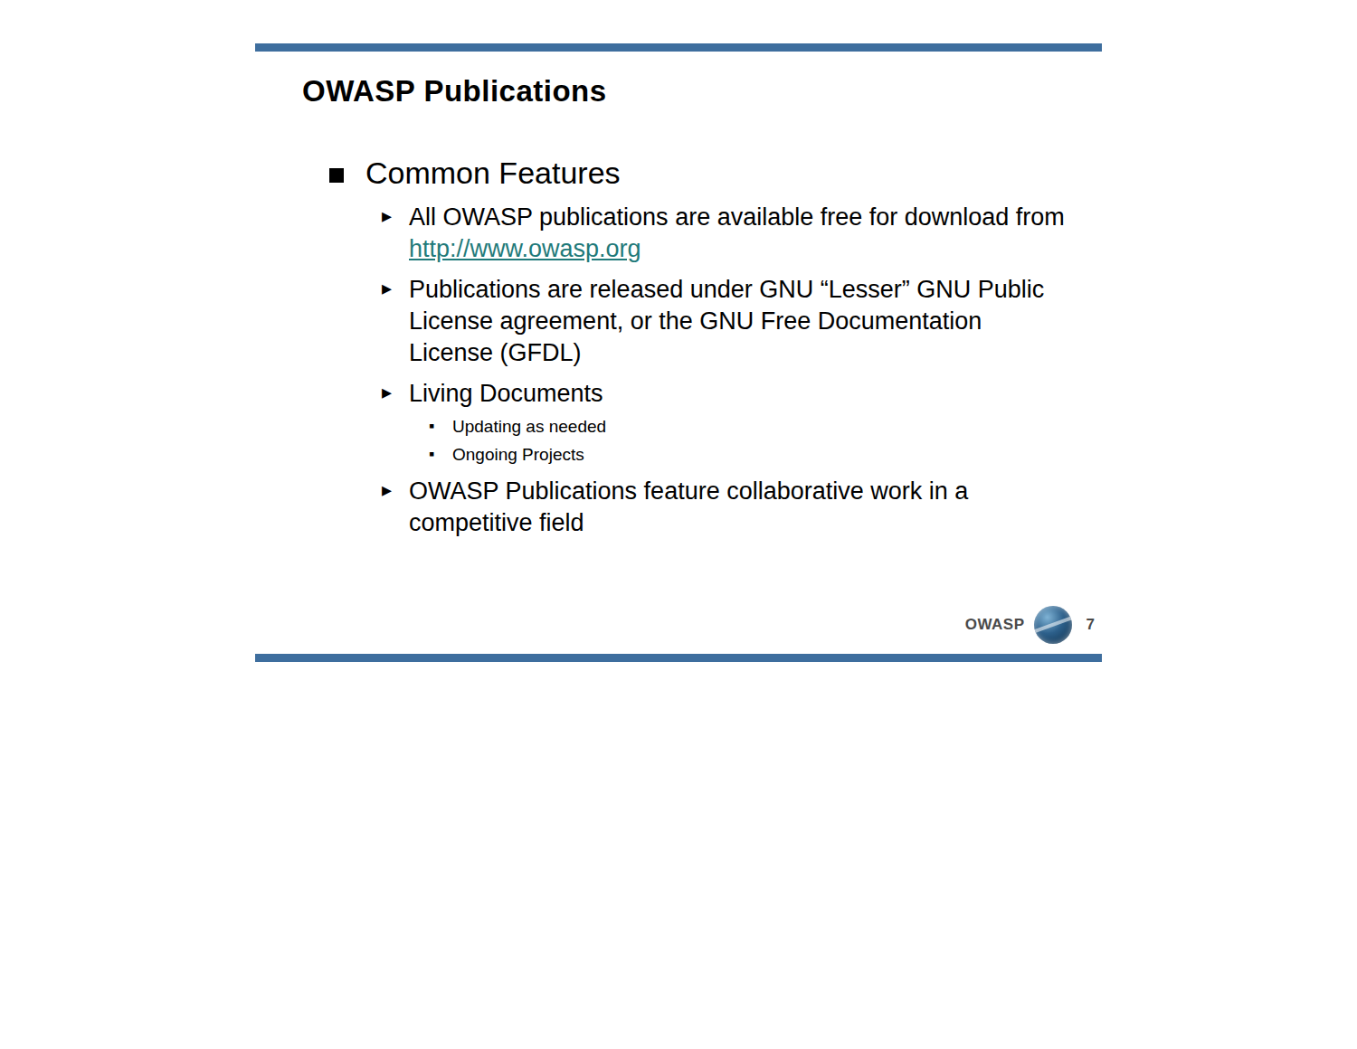OWASP Publications
Common Features
All OWASP publications are available free for download from http://www.owasp.org
Publications are released under GNU “Lesser” GNU Public License agreement, or the GNU Free Documentation License (GFDL)
Living Documents
Updating as needed
Ongoing Projects
OWASP Publications feature collaborative work in a competitive field
OWASP 7